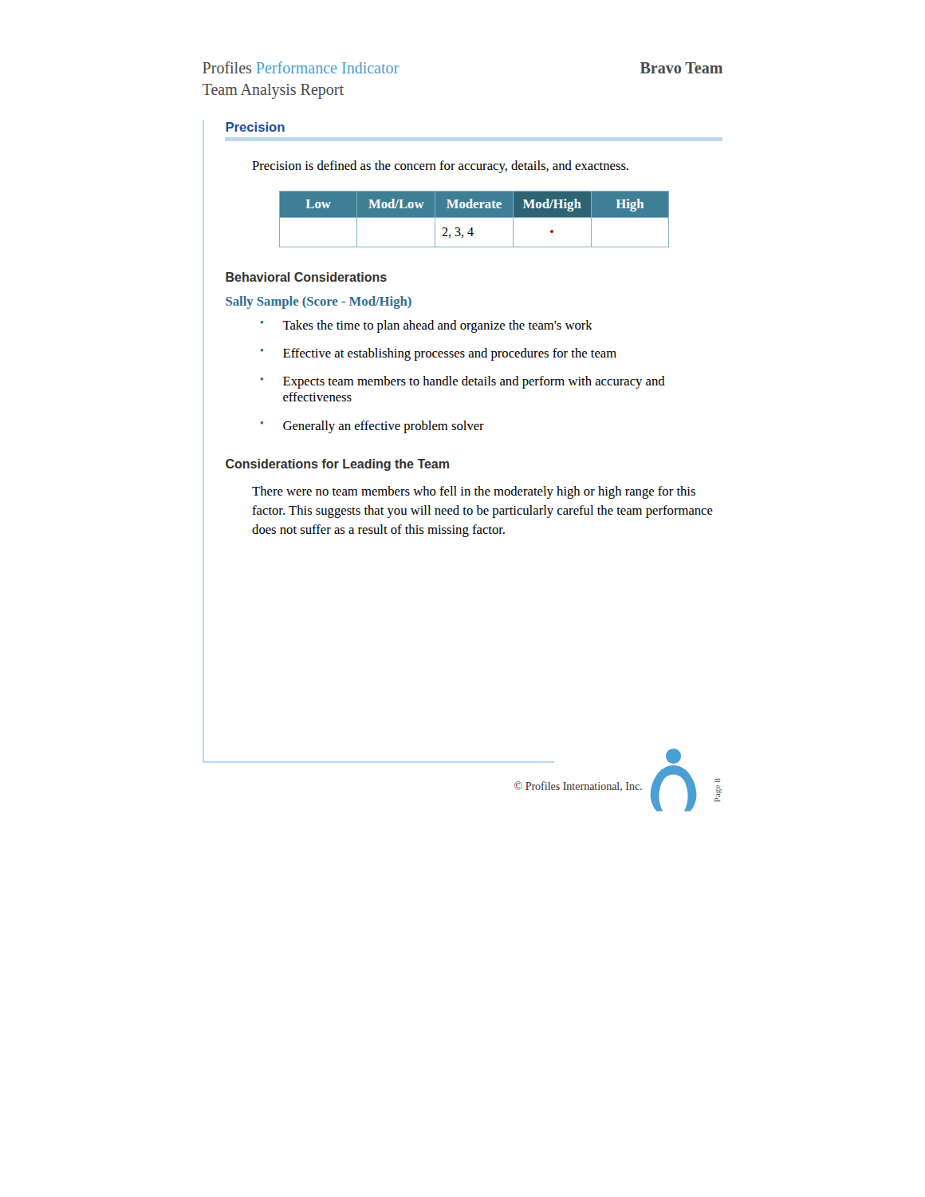Profiles Performance Indicator
Team Analysis Report
Bravo Team
Precision
Precision is defined as the concern for accuracy, details, and exactness.
| Low | Mod/Low | Moderate | Mod/High | High |
| --- | --- | --- | --- | --- |
| | | 2, 3, 4 | • | |
Behavioral Considerations
Sally Sample (Score - Mod/High)
Takes the time to plan ahead and organize the team's work
Effective at establishing processes and procedures for the team
Expects team members to handle details and perform with accuracy and effectiveness
Generally an effective problem solver
Considerations for Leading the Team
There were no team members who fell in the moderately high or high range for this factor. This suggests that you will need to be particularly careful the team performance does not suffer as a result of this missing factor.
© Profiles International, Inc.
Page 8